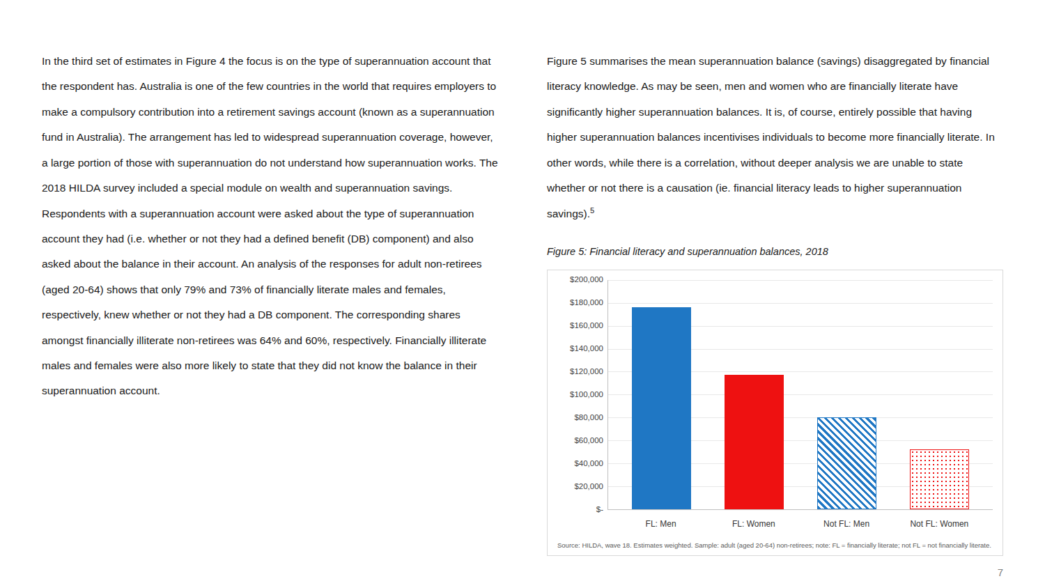In the third set of estimates in Figure 4 the focus is on the type of superannuation account that the respondent has. Australia is one of the few countries in the world that requires employers to make a compulsory contribution into a retirement savings account (known as a superannuation fund in Australia). The arrangement has led to widespread superannuation coverage, however, a large portion of those with superannuation do not understand how superannuation works. The 2018 HILDA survey included a special module on wealth and superannuation savings. Respondents with a superannuation account were asked about the type of superannuation account they had (i.e. whether or not they had a defined benefit (DB) component) and also asked about the balance in their account. An analysis of the responses for adult non-retirees (aged 20-64) shows that only 79% and 73% of financially literate males and females, respectively, knew whether or not they had a DB component. The corresponding shares amongst financially illiterate non-retirees was 64% and 60%, respectively. Financially illiterate males and females were also more likely to state that they did not know the balance in their superannuation account.
Figure 5 summarises the mean superannuation balance (savings) disaggregated by financial literacy knowledge. As may be seen, men and women who are financially literate have significantly higher superannuation balances. It is, of course, entirely possible that having higher superannuation balances incentivises individuals to become more financially literate. In other words, while there is a correlation, without deeper analysis we are unable to state whether or not there is a causation (ie. financial literacy leads to higher superannuation savings).5
Figure 5: Financial literacy and superannuation balances, 2018
$200,000 $180,000 $160,000 $140,000 $120,000 $100,000 $80,000 $60,000 $40,000 $20,000 $-
FL: Men
FL: Women
Not FL: Men
Not FL: Women
Source: HILDA, wave 18. Estimates weighted. Sample: adult (aged 20-64) non-retirees; note: FL = financially literate; not FL = not financially literate.
7